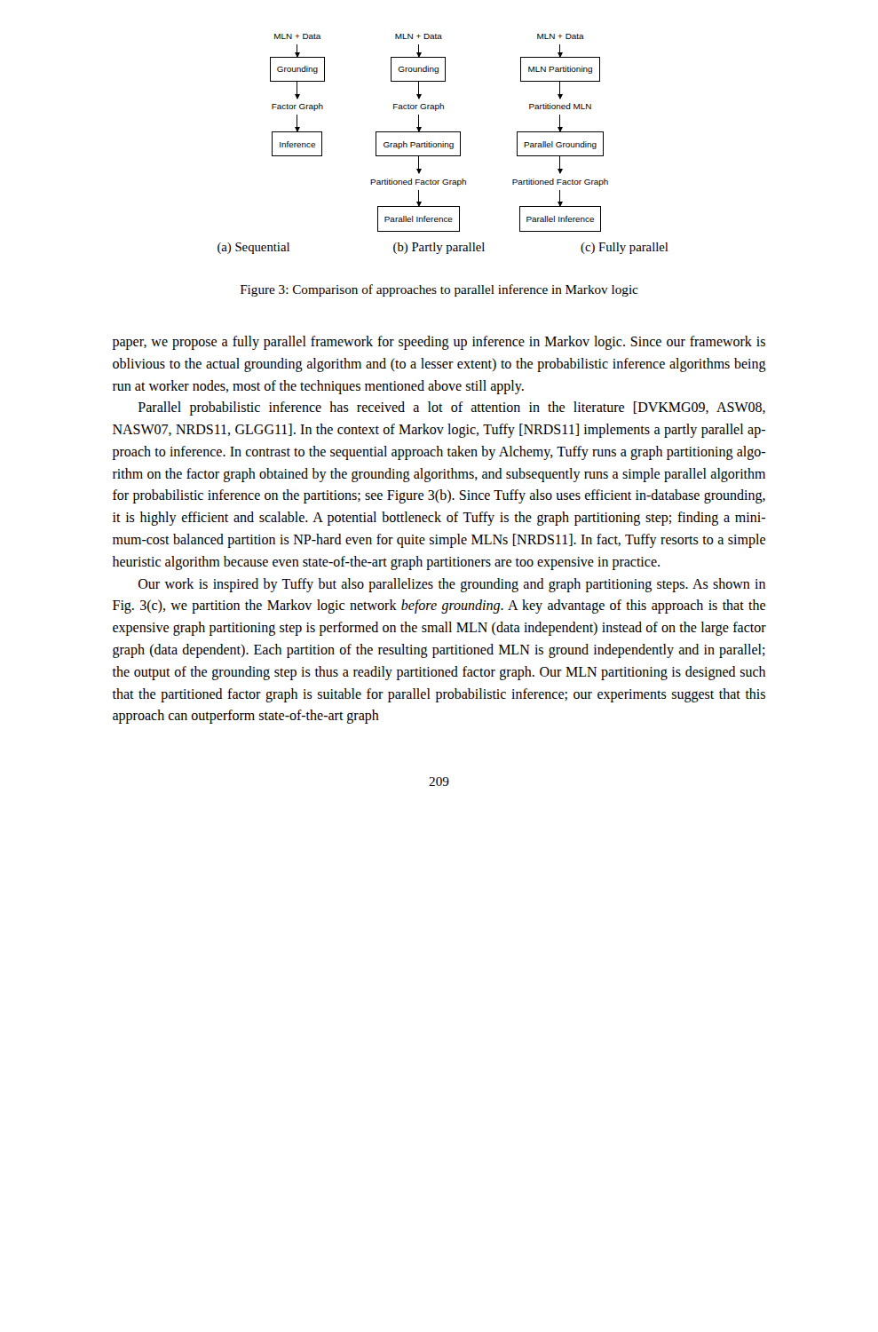MLN + Data
Grounding
Factor Graph
Inference
MLN + Data
Grounding
Factor Graph
Graph Partitioning
Partitioned Factor Graph
Parallel Inference
MLN + Data
MLN Partitioning
Partitioned MLN
Parallel Grounding
Partitioned Factor Graph
Parallel Inference
(a) Sequential (b) Partly parallel (c) Fully parallel
Figure 3: Comparison of approaches to parallel inference in Markov logic
paper, we propose a fully parallel framework for speeding up inference in Markov logic. Since our framework is oblivious to the actual grounding algorithm and (to a lesser extent) to the probabilistic inference algorithms being run at worker nodes, most of the techniques mentioned above still apply.
Parallel probabilistic inference has received a lot of attention in the literature [DVKMG09, ASW08, NASW07, NRDS11, GLGG11]. In the context of Markov logic, Tuffy [NRDS11] implements a partly parallel approach to inference. In contrast to the sequential approach taken by Alchemy, Tuffy runs a graph partitioning algorithm on the factor graph obtained by the grounding algorithms, and subsequently runs a simple parallel algorithm for probabilistic inference on the partitions; see Figure 3(b). Since Tuffy also uses efficient in-database grounding, it is highly efficient and scalable. A potential bottleneck of Tuffy is the graph partitioning step; finding a minimum-cost balanced partition is NP-hard even for quite simple MLNs [NRDS11]. In fact, Tuffy resorts to a simple heuristic algorithm because even state-of-the-art graph partitioners are too expensive in practice.
Our work is inspired by Tuffy but also parallelizes the grounding and graph partitioning steps. As shown in Fig. 3(c), we partition the Markov logic network before grounding. A key advantage of this approach is that the expensive graph partitioning step is performed on the small MLN (data independent) instead of on the large factor graph (data dependent). Each partition of the resulting partitioned MLN is ground independently and in parallel; the output of the grounding step is thus a readily partitioned factor graph. Our MLN partitioning is designed such that the partitioned factor graph is suitable for parallel probabilistic inference; our experiments suggest that this approach can outperform state-of-the-art graph
209